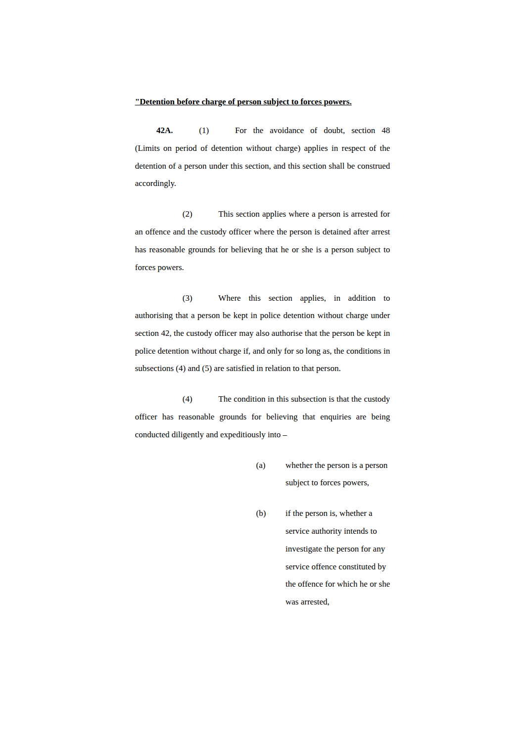"Detention before charge of person subject to forces powers.
42A. (1) For the avoidance of doubt, section 48 (Limits on period of detention without charge) applies in respect of the detention of a person under this section, and this section shall be construed accordingly.
(2) This section applies where a person is arrested for an offence and the custody officer where the person is detained after arrest has reasonable grounds for believing that he or she is a person subject to forces powers.
(3) Where this section applies, in addition to authorising that a person be kept in police detention without charge under section 42, the custody officer may also authorise that the person be kept in police detention without charge if, and only for so long as, the conditions in subsections (4) and (5) are satisfied in relation to that person.
(4) The condition in this subsection is that the custody officer has reasonable grounds for believing that enquiries are being conducted diligently and expeditiously into –
(a) whether the person is a person subject to forces powers,
(b) if the person is, whether a service authority intends to investigate the person for any service offence constituted by the offence for which he or she was arrested,